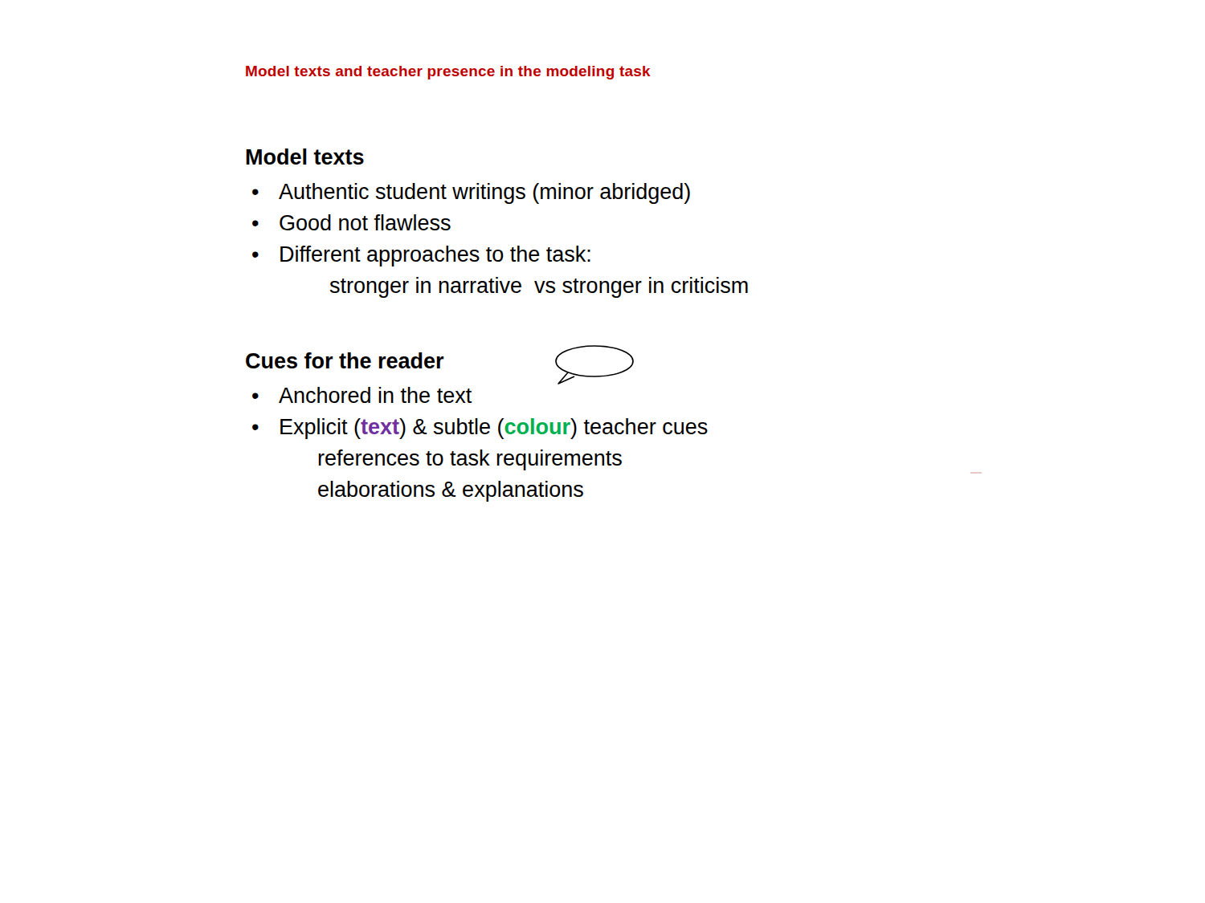Model texts and teacher presence in the modeling task
Model texts
Authentic student writings (minor abridged)
Good not flawless
Different approaches to the task:
stronger in narrative vs stronger in criticism
Cues for the reader
Anchored in the text
Explicit (text) & subtle (colour) teacher cues
references to task requirements
elaborations & explanations